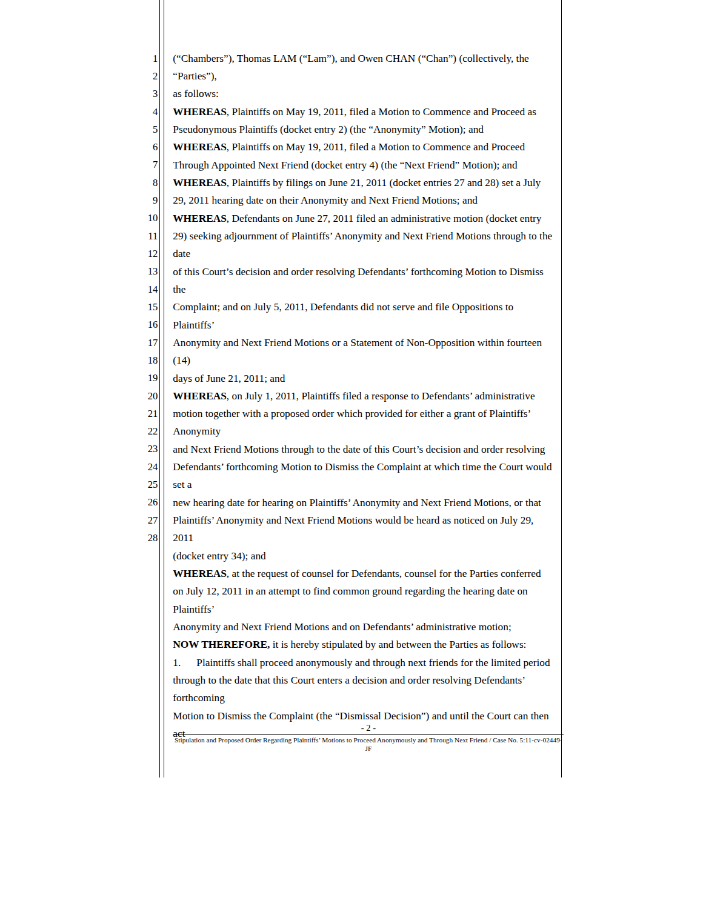1
2
3
4
5
6
7
8
9
10
11
12
13
14
15
16
17
18
19
20
21
22
23
24
25
26
27
28
(“Chambers”), Thomas LAM (“Lam”), and Owen CHAN (“Chan”) (collectively, the “Parties”),
as follows:
WHEREAS, Plaintiffs on May 19, 2011, filed a Motion to Commence and Proceed as
Pseudonymous Plaintiffs (docket entry 2) (the “Anonymity” Motion); and
WHEREAS, Plaintiffs on May 19, 2011, filed a Motion to Commence and Proceed
Through Appointed Next Friend (docket entry 4) (the “Next Friend” Motion); and
WHEREAS, Plaintiffs by filings on June 21, 2011 (docket entries 27 and 28) set a July
29, 2011 hearing date on their Anonymity and Next Friend Motions; and
WHEREAS, Defendants on June 27, 2011 filed an administrative motion (docket entry
29) seeking adjournment of Plaintiffs’ Anonymity and Next Friend Motions through to the date
of this Court’s decision and order resolving Defendants’ forthcoming Motion to Dismiss the
Complaint; and on July 5, 2011, Defendants did not serve and file Oppositions to Plaintiffs’
Anonymity and Next Friend Motions or a Statement of Non-Opposition within fourteen (14)
days of June 21, 2011; and
WHEREAS, on July 1, 2011, Plaintiffs filed a response to Defendants’ administrative
motion together with a proposed order which provided for either a grant of Plaintiffs’ Anonymity
and Next Friend Motions through to the date of this Court’s decision and order resolving
Defendants’ forthcoming Motion to Dismiss the Complaint at which time the Court would set a
new hearing date for hearing on Plaintiffs’ Anonymity and Next Friend Motions, or that
Plaintiffs’ Anonymity and Next Friend Motions would be heard as noticed on July 29, 2011
(docket entry 34); and
WHEREAS, at the request of counsel for Defendants, counsel for the Parties conferred
on July 12, 2011 in an attempt to find common ground regarding the hearing date on Plaintiffs’
Anonymity and Next Friend Motions and on Defendants’ administrative motion;
NOW THEREFORE, it is hereby stipulated by and between the Parties as follows:
1. Plaintiffs shall proceed anonymously and through next friends for the limited period
through to the date that this Court enters a decision and order resolving Defendants’ forthcoming
Motion to Dismiss the Complaint (the “Dismissal Decision”) and until the Court can then act
- 2 -
Stipulation and Proposed Order Regarding Plaintiffs’ Motions to Proceed Anonymously and Through Next Friend / Case No. 5:11-cv-02449-JF